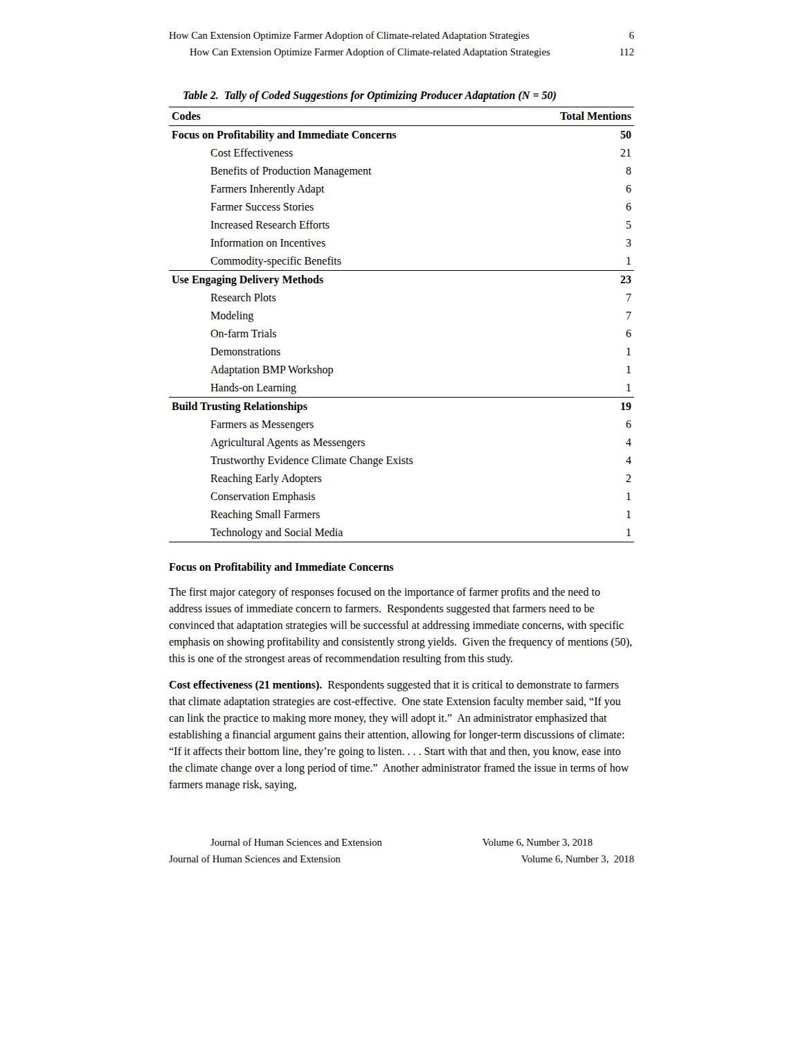How Can Extension Optimize Farmer Adoption of Climate-related Adaptation Strategies 6
How Can Extension Optimize Farmer Adoption of Climate-related Adaptation Strategies 112
Table 2. Tally of Coded Suggestions for Optimizing Producer Adaptation (N = 50)
| Codes | Total Mentions |
| --- | --- |
| Focus on Profitability and Immediate Concerns | 50 |
| Cost Effectiveness | 21 |
| Benefits of Production Management | 8 |
| Farmers Inherently Adapt | 6 |
| Farmer Success Stories | 6 |
| Increased Research Efforts | 5 |
| Information on Incentives | 3 |
| Commodity-specific Benefits | 1 |
| Use Engaging Delivery Methods | 23 |
| Research Plots | 7 |
| Modeling | 7 |
| On-farm Trials | 6 |
| Demonstrations | 1 |
| Adaptation BMP Workshop | 1 |
| Hands-on Learning | 1 |
| Build Trusting Relationships | 19 |
| Farmers as Messengers | 6 |
| Agricultural Agents as Messengers | 4 |
| Trustworthy Evidence Climate Change Exists | 4 |
| Reaching Early Adopters | 2 |
| Conservation Emphasis | 1 |
| Reaching Small Farmers | 1 |
| Technology and Social Media | 1 |
Focus on Profitability and Immediate Concerns
The first major category of responses focused on the importance of farmer profits and the need to address issues of immediate concern to farmers. Respondents suggested that farmers need to be convinced that adaptation strategies will be successful at addressing immediate concerns, with specific emphasis on showing profitability and consistently strong yields. Given the frequency of mentions (50), this is one of the strongest areas of recommendation resulting from this study.
Cost effectiveness (21 mentions). Respondents suggested that it is critical to demonstrate to farmers that climate adaptation strategies are cost-effective. One state Extension faculty member said, “If you can link the practice to making more money, they will adopt it.” An administrator emphasized that establishing a financial argument gains their attention, allowing for longer-term discussions of climate: “If it affects their bottom line, they’re going to listen. . . . Start with that and then, you know, ease into the climate change over a long period of time.” Another administrator framed the issue in terms of how farmers manage risk, saying,
Journal of Human Sciences and Extension Volume 6, Number 3, 2018
Journal of Human Sciences and Extension Volume 6, Number 3, 2018